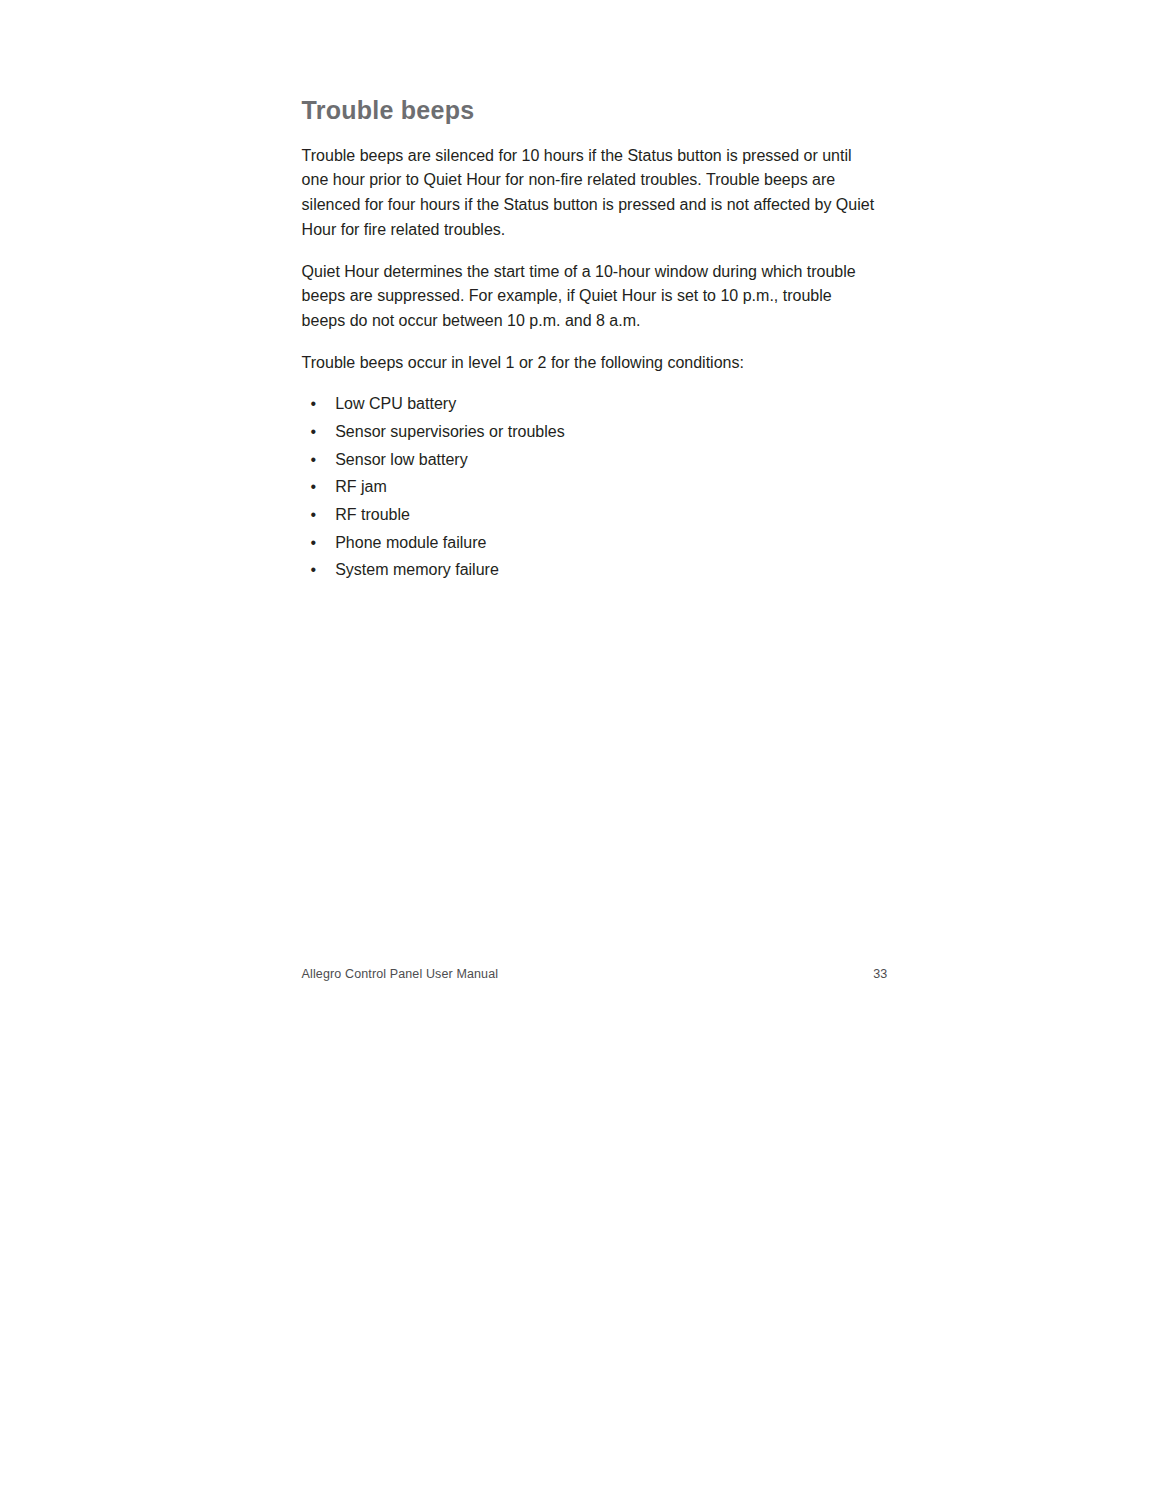Trouble beeps
Trouble beeps are silenced for 10 hours if the Status button is pressed or until one hour prior to Quiet Hour for non-fire related troubles. Trouble beeps are silenced for four hours if the Status button is pressed and is not affected by Quiet Hour for fire related troubles.
Quiet Hour determines the start time of a 10-hour window during which trouble beeps are suppressed. For example, if Quiet Hour is set to 10 p.m., trouble beeps do not occur between 10 p.m. and 8 a.m.
Trouble beeps occur in level 1 or 2 for the following conditions:
Low CPU battery
Sensor supervisories or troubles
Sensor low battery
RF jam
RF trouble
Phone module failure
System memory failure
Allegro Control Panel User Manual 33